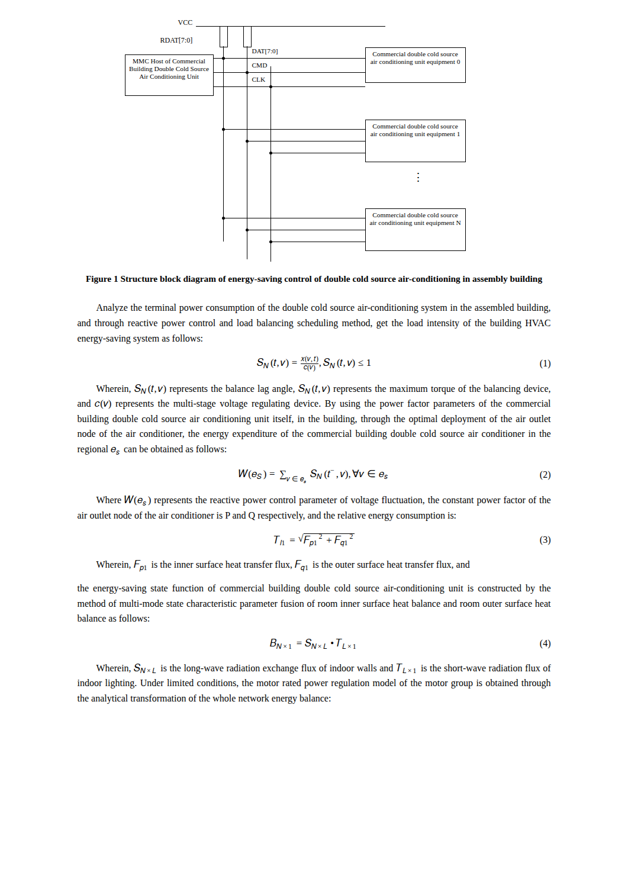VCC
RDAT[7:0]
MMC Host of Commercial Building Double Cold Source Air Conditioning Unit
DAT[7:0] CMD CLK
Commercial double cold source air conditioning unit equipment 0
Commercial double cold source air conditioning unit equipment 1
⋮
Commercial double cold source air conditioning unit equipment N
Figure 1 Structure block diagram of energy-saving control of double cold source air-conditioning in assembly building
Analyze the terminal power consumption of the double cold source air-conditioning system in the assembled building, and through reactive power control and load balancing scheduling method, get the load intensity of the building HVAC energy-saving system as follows:
SN (t,v) = x(v,t) c(v) , SN (t,v) ≤ 1
(1)
Wherein, SN(t,v) represents the balance lag angle, SN(t,v) represents the maximum torque of the balancing device, and c(v) represents the multi-stage voltage regulating device. By using the power factor parameters of the commercial building double cold source air conditioning unit itself, in the building, through the optimal deployment of the air outlet node of the air conditioner, the energy expenditure of the commercial building double cold source air conditioner in the regional es can be obtained as follows:
W(eS) = ∑ v∈es SN (t−,v) , ∀v∈es
(2)
Where W(es) represents the reactive power control parameter of voltage fluctuation, the constant power factor of the air outlet node of the air conditioner is P and Q respectively, and the relative energy consumption is:
Tl1 = Fp12 + Fq12
(3)
Wherein, Fp1 is the inner surface heat transfer flux, Fq1 is the outer surface heat transfer flux, and
the energy-saving state function of commercial building double cold source air-conditioning unit is constructed by the method of multi-mode state characteristic parameter fusion of room inner surface heat balance and room outer surface heat balance as follows:
BN×1 = SN×L • TL×1
(4)
Wherein, SN×L is the long-wave radiation exchange flux of indoor walls and TL×1 is the short-wave radiation flux of indoor lighting. Under limited conditions, the motor rated power regulation model of the motor group is obtained through the analytical transformation of the whole network energy balance: